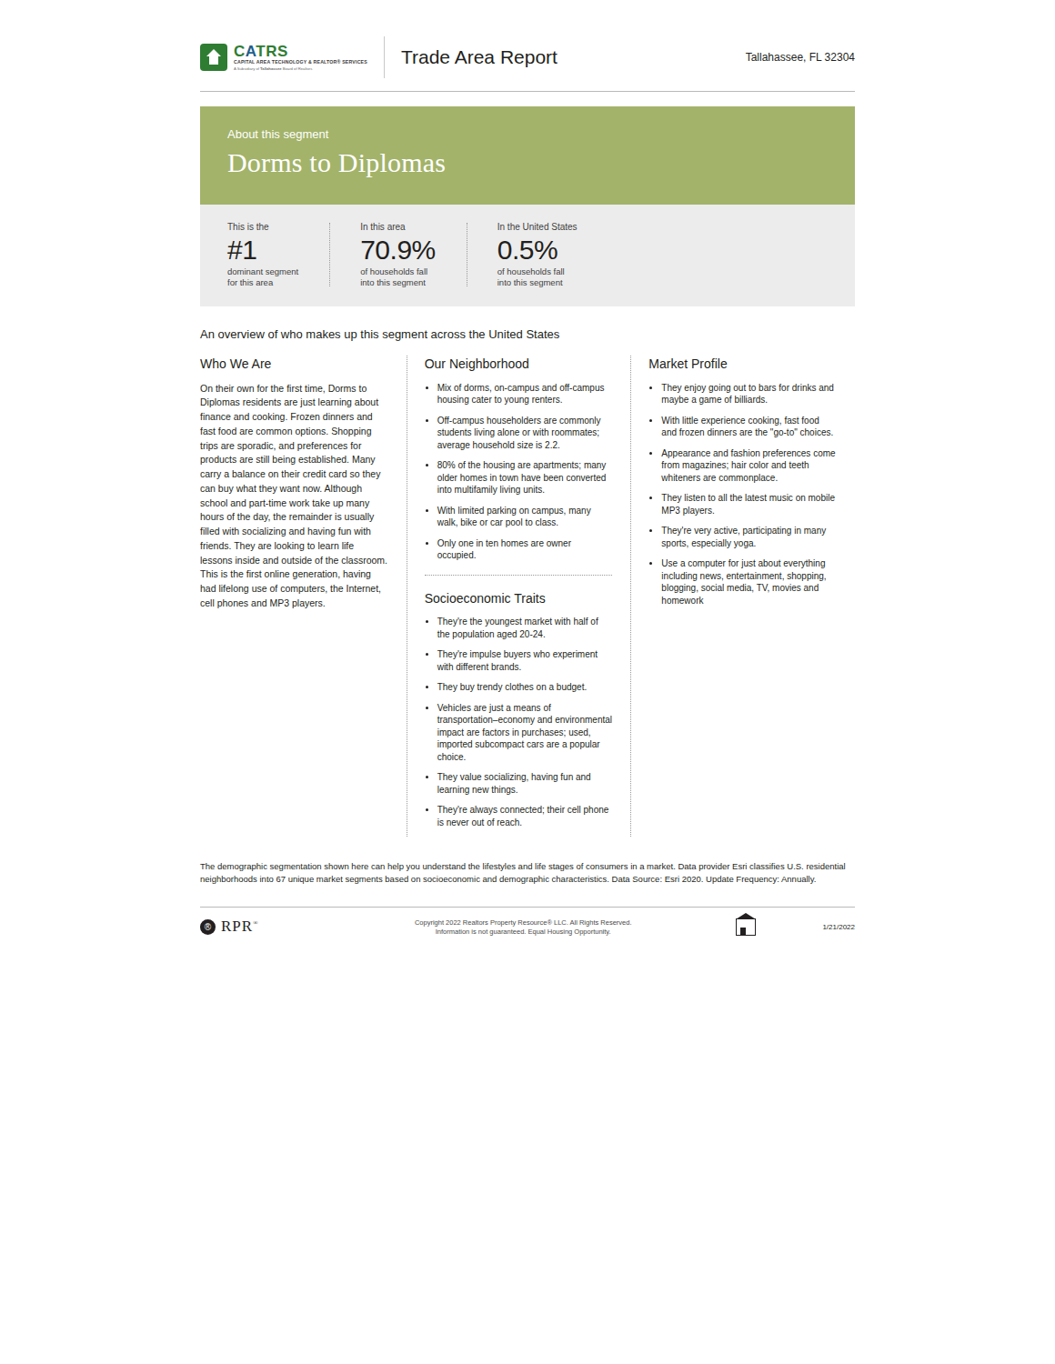CATRS
Capital Area Technology & Realtor® Services
A Subsidiary of Tallahassee Board of Realtors
Trade Area Report
Tallahassee, FL 32304
About this segment
Dorms to Diplomas
This is the
#1
dominant segment
for this area
In this area
70.9%
of households fall
into this segment
In the United States
0.5%
of households fall
into this segment
An overview of who makes up this segment across the United States
Who We Are
On their own for the first time, Dorms to Diplomas residents are just learning about finance and cooking. Frozen dinners and fast food are common options. Shopping trips are sporadic, and preferences for products are still being established. Many carry a balance on their credit card so they can buy what they want now. Although school and part-time work take up many hours of the day, the remainder is usually filled with socializing and having fun with friends. They are looking to learn life lessons inside and outside of the classroom. This is the first online generation, having had lifelong use of computers, the Internet, cell phones and MP3 players.
Our Neighborhood
Mix of dorms, on-campus and off-campus housing cater to young renters.
Off-campus householders are commonly students living alone or with roommates; average household size is 2.2.
80% of the housing are apartments; many older homes in town have been converted into multifamily living units.
With limited parking on campus, many walk, bike or car pool to class.
Only one in ten homes are owner occupied.
Socioeconomic Traits
They're the youngest market with half of the population aged 20-24.
They're impulse buyers who experiment with different brands.
They buy trendy clothes on a budget.
Vehicles are just a means of transportation–economy and environmental impact are factors in purchases; used, imported subcompact cars are a popular choice.
They value socializing, having fun and learning new things.
They're always connected; their cell phone is never out of reach.
Market Profile
They enjoy going out to bars for drinks and maybe a game of billiards.
With little experience cooking, fast food and frozen dinners are the "go-to" choices.
Appearance and fashion preferences come from magazines; hair color and teeth whiteners are commonplace.
They listen to all the latest music on mobile MP3 players.
They're very active, participating in many sports, especially yoga.
Use a computer for just about everything including news, entertainment, shopping, blogging, social media, TV, movies and homework
The demographic segmentation shown here can help you understand the lifestyles and life stages of consumers in a market. Data provider Esri classifies U.S. residential neighborhoods into 67 unique market segments based on socioeconomic and demographic characteristics. Data Source: Esri 2020. Update Frequency: Annually.
®
RPR®
Copyright 2022 Realtors Property Resource® LLC. All Rights Reserved.
Information is not guaranteed. Equal Housing Opportunity.
1/21/2022